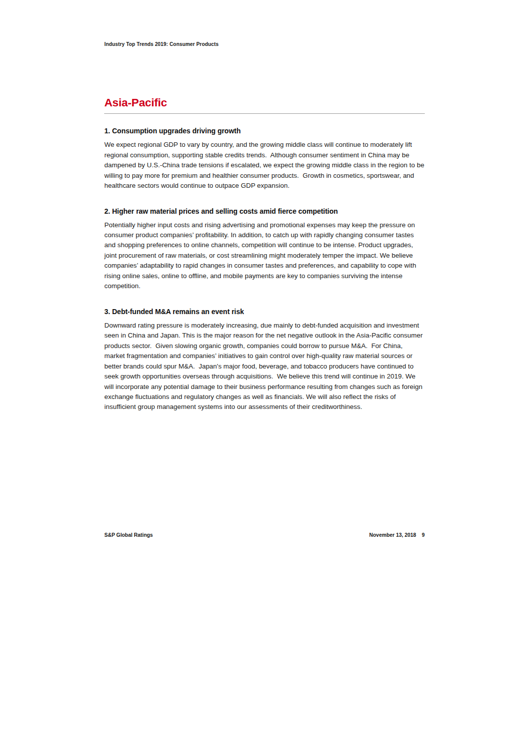Industry Top Trends 2019: Consumer Products
Asia-Pacific
1. Consumption upgrades driving growth
We expect regional GDP to vary by country, and the growing middle class will continue to moderately lift regional consumption, supporting stable credits trends. Although consumer sentiment in China may be dampened by U.S.-China trade tensions if escalated, we expect the growing middle class in the region to be willing to pay more for premium and healthier consumer products. Growth in cosmetics, sportswear, and healthcare sectors would continue to outpace GDP expansion.
2. Higher raw material prices and selling costs amid fierce competition
Potentially higher input costs and rising advertising and promotional expenses may keep the pressure on consumer product companies’ profitability. In addition, to catch up with rapidly changing consumer tastes and shopping preferences to online channels, competition will continue to be intense. Product upgrades, joint procurement of raw materials, or cost streamlining might moderately temper the impact. We believe companies’ adaptability to rapid changes in consumer tastes and preferences, and capability to cope with rising online sales, online to offline, and mobile payments are key to companies surviving the intense competition.
3. Debt-funded M&A remains an event risk
Downward rating pressure is moderately increasing, due mainly to debt-funded acquisition and investment seen in China and Japan. This is the major reason for the net negative outlook in the Asia-Pacific consumer products sector. Given slowing organic growth, companies could borrow to pursue M&A. For China, market fragmentation and companies’ initiatives to gain control over high-quality raw material sources or better brands could spur M&A. Japan's major food, beverage, and tobacco producers have continued to seek growth opportunities overseas through acquisitions. We believe this trend will continue in 2019. We will incorporate any potential damage to their business performance resulting from changes such as foreign exchange fluctuations and regulatory changes as well as financials. We will also reflect the risks of insufficient group management systems into our assessments of their creditworthiness.
S&P Global Ratings
November 13, 20189